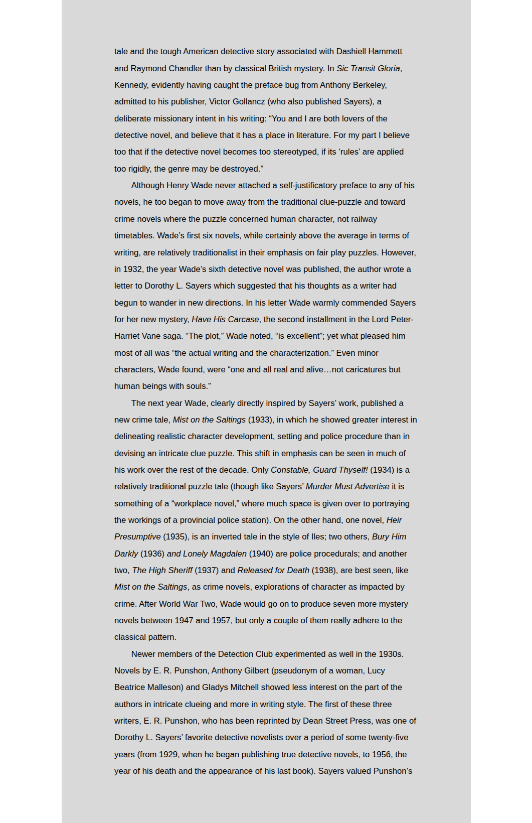tale and the tough American detective story associated with Dashiell Hammett and Raymond Chandler than by classical British mystery. In Sic Transit Gloria, Kennedy, evidently having caught the preface bug from Anthony Berkeley, admitted to his publisher, Victor Gollancz (who also published Sayers), a deliberate missionary intent in his writing: “You and I are both lovers of the detective novel, and believe that it has a place in literature. For my part I believe too that if the detective novel becomes too stereotyped, if its ‘rules’ are applied too rigidly, the genre may be destroyed.”
Although Henry Wade never attached a self-justificatory preface to any of his novels, he too began to move away from the traditional clue-puzzle and toward crime novels where the puzzle concerned human character, not railway timetables. Wade’s first six novels, while certainly above the average in terms of writing, are relatively traditionalist in their emphasis on fair play puzzles. However, in 1932, the year Wade’s sixth detective novel was published, the author wrote a letter to Dorothy L. Sayers which suggested that his thoughts as a writer had begun to wander in new directions. In his letter Wade warmly commended Sayers for her new mystery, Have His Carcase, the second installment in the Lord Peter-Harriet Vane saga. “The plot,” Wade noted, “is excellent”; yet what pleased him most of all was “the actual writing and the characterization.” Even minor characters, Wade found, were “one and all real and alive…not caricatures but human beings with souls.”
The next year Wade, clearly directly inspired by Sayers’ work, published a new crime tale, Mist on the Saltings (1933), in which he showed greater interest in delineating realistic character development, setting and police procedure than in devising an intricate clue puzzle. This shift in emphasis can be seen in much of his work over the rest of the decade. Only Constable, Guard Thyself! (1934) is a relatively traditional puzzle tale (though like Sayers’ Murder Must Advertise it is something of a “workplace novel,” where much space is given over to portraying the workings of a provincial police station). On the other hand, one novel, Heir Presumptive (1935), is an inverted tale in the style of Iles; two others, Bury Him Darkly (1936) and Lonely Magdalen (1940) are police procedurals; and another two, The High Sheriff (1937) and Released for Death (1938), are best seen, like Mist on the Saltings, as crime novels, explorations of character as impacted by crime. After World War Two, Wade would go on to produce seven more mystery novels between 1947 and 1957, but only a couple of them really adhere to the classical pattern.
Newer members of the Detection Club experimented as well in the 1930s. Novels by E. R. Punshon, Anthony Gilbert (pseudonym of a woman, Lucy Beatrice Malleson) and Gladys Mitchell showed less interest on the part of the authors in intricate clueing and more in writing style. The first of these three writers, E. R. Punshon, who has been reprinted by Dean Street Press, was one of Dorothy L. Sayers’ favorite detective novelists over a period of some twenty-five years (from 1929, when he began publishing true detective novels, to 1956, the year of his death and the appearance of his last book). Sayers valued Punshon’s